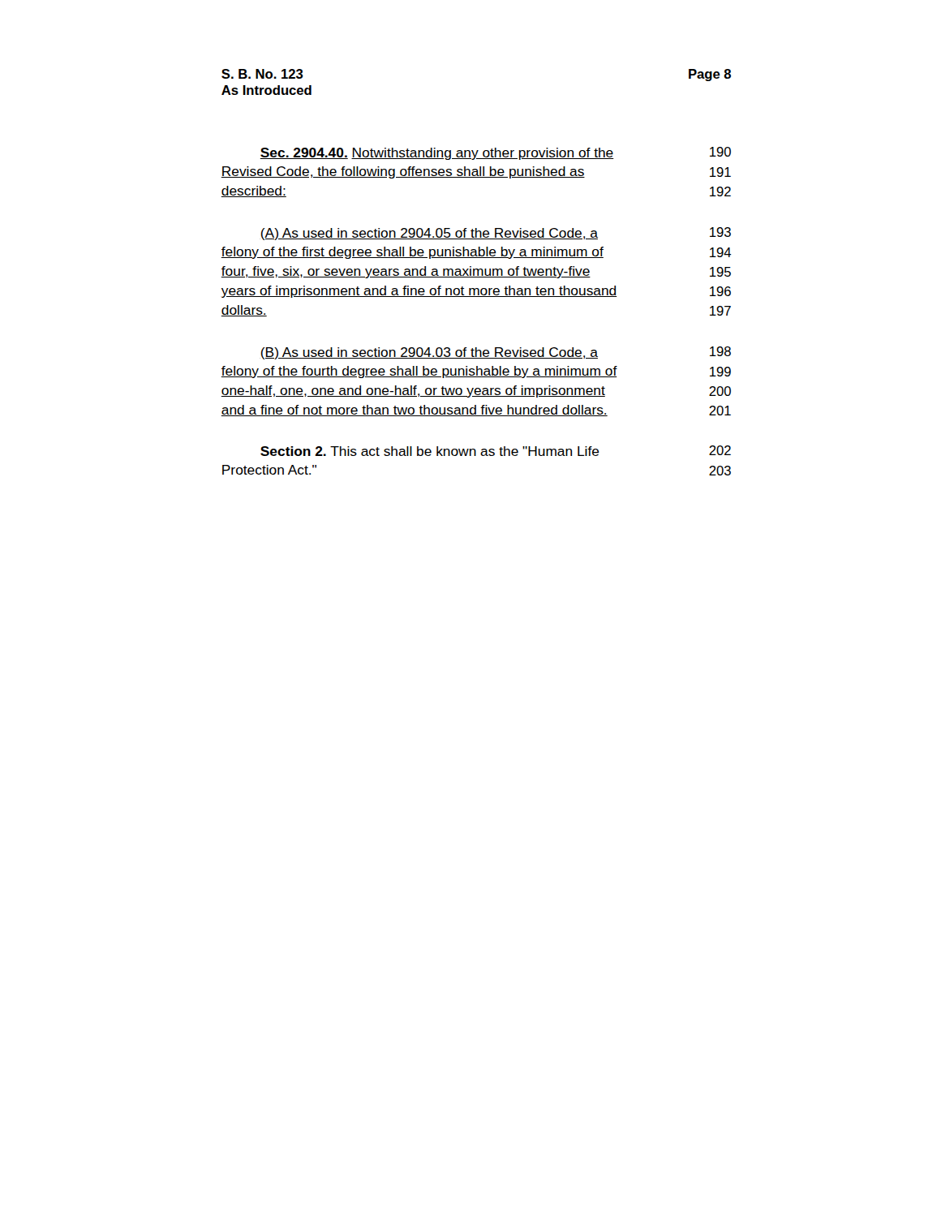S. B. No. 123
As Introduced
Page 8
| Sec. 2904.40. Notwithstanding any other provision of the | 190 |
| Revised Code, the following offenses shall be punished as | 191 |
| described: | 192 |
| (A) As used in section 2904.05 of the Revised Code, a | 193 |
| felony of the first degree shall be punishable by a minimum of | 194 |
| four, five, six, or seven years and a maximum of twenty-five | 195 |
| years of imprisonment and a fine of not more than ten thousand | 196 |
| dollars. | 197 |
| (B) As used in section 2904.03 of the Revised Code, a | 198 |
| felony of the fourth degree shall be punishable by a minimum of | 199 |
| one-half, one, one and one-half, or two years of imprisonment | 200 |
| and a fine of not more than two thousand five hundred dollars. | 201 |
| Section 2. This act shall be known as the "Human Life | 202 |
| Protection Act." | 203 |